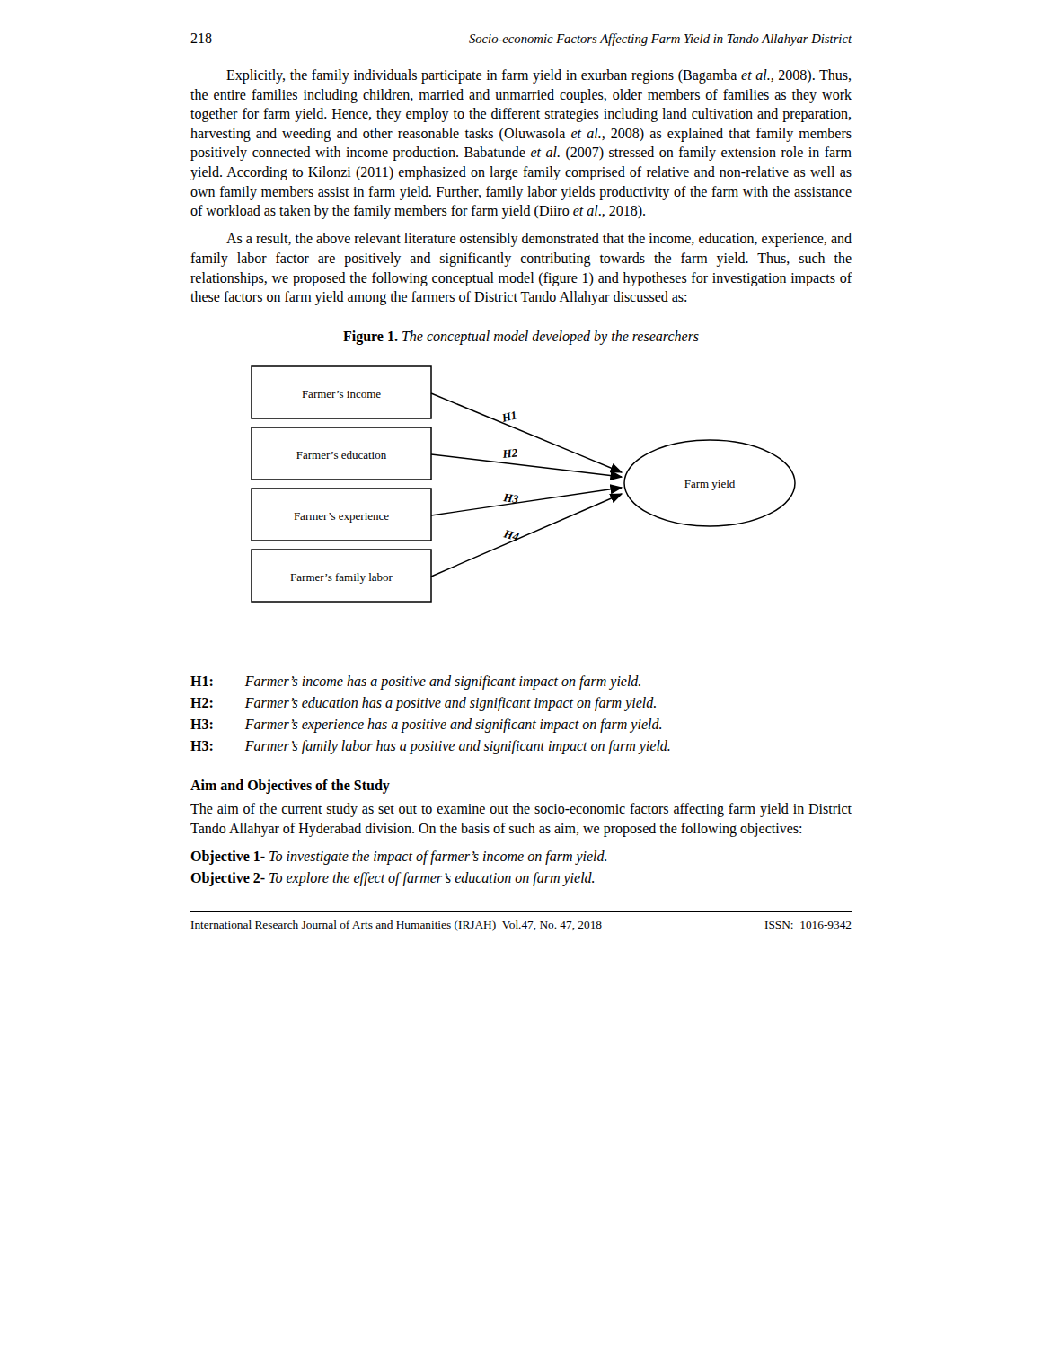218
Socio-economic Factors Affecting Farm Yield in Tando Allahyar District
Explicitly, the family individuals participate in farm yield in exurban regions (Bagamba et al., 2008). Thus, the entire families including children, married and unmarried couples, older members of families as they work together for farm yield. Hence, they employ to the different strategies including land cultivation and preparation, harvesting and weeding and other reasonable tasks (Oluwasola et al., 2008) as explained that family members positively connected with income production. Babatunde et al. (2007) stressed on family extension role in farm yield. According to Kilonzi (2011) emphasized on large family comprised of relative and non-relative as well as own family members assist in farm yield. Further, family labor yields productivity of the farm with the assistance of workload as taken by the family members for farm yield (Diiro et al., 2018).
As a result, the above relevant literature ostensibly demonstrated that the income, education, experience, and family labor factor are positively and significantly contributing towards the farm yield. Thus, such the relationships, we proposed the following conceptual model (figure 1) and hypotheses for investigation impacts of these factors on farm yield among the farmers of District Tando Allahyar discussed as:
Figure 1. The conceptual model developed by the researchers
Farmer’s income Farmer’s education Farmer’s experience Farmer’s family labor Farm yield H1 H2 H3 H4
H1: Farmer’s income has a positive and significant impact on farm yield.
H2: Farmer’s education has a positive and significant impact on farm yield.
H3: Farmer’s experience has a positive and significant impact on farm yield.
H3: Farmer’s family labor has a positive and significant impact on farm yield.
Aim and Objectives of the Study
The aim of the current study as set out to examine out the socio-economic factors affecting farm yield in District Tando Allahyar of Hyderabad division. On the basis of such as aim, we proposed the following objectives:
Objective 1- To investigate the impact of farmer’s income on farm yield.
Objective 2- To explore the effect of farmer’s education on farm yield.
International Research Journal of Arts and Humanities (IRJAH) Vol.47, No. 47, 2018
ISSN: 1016-9342